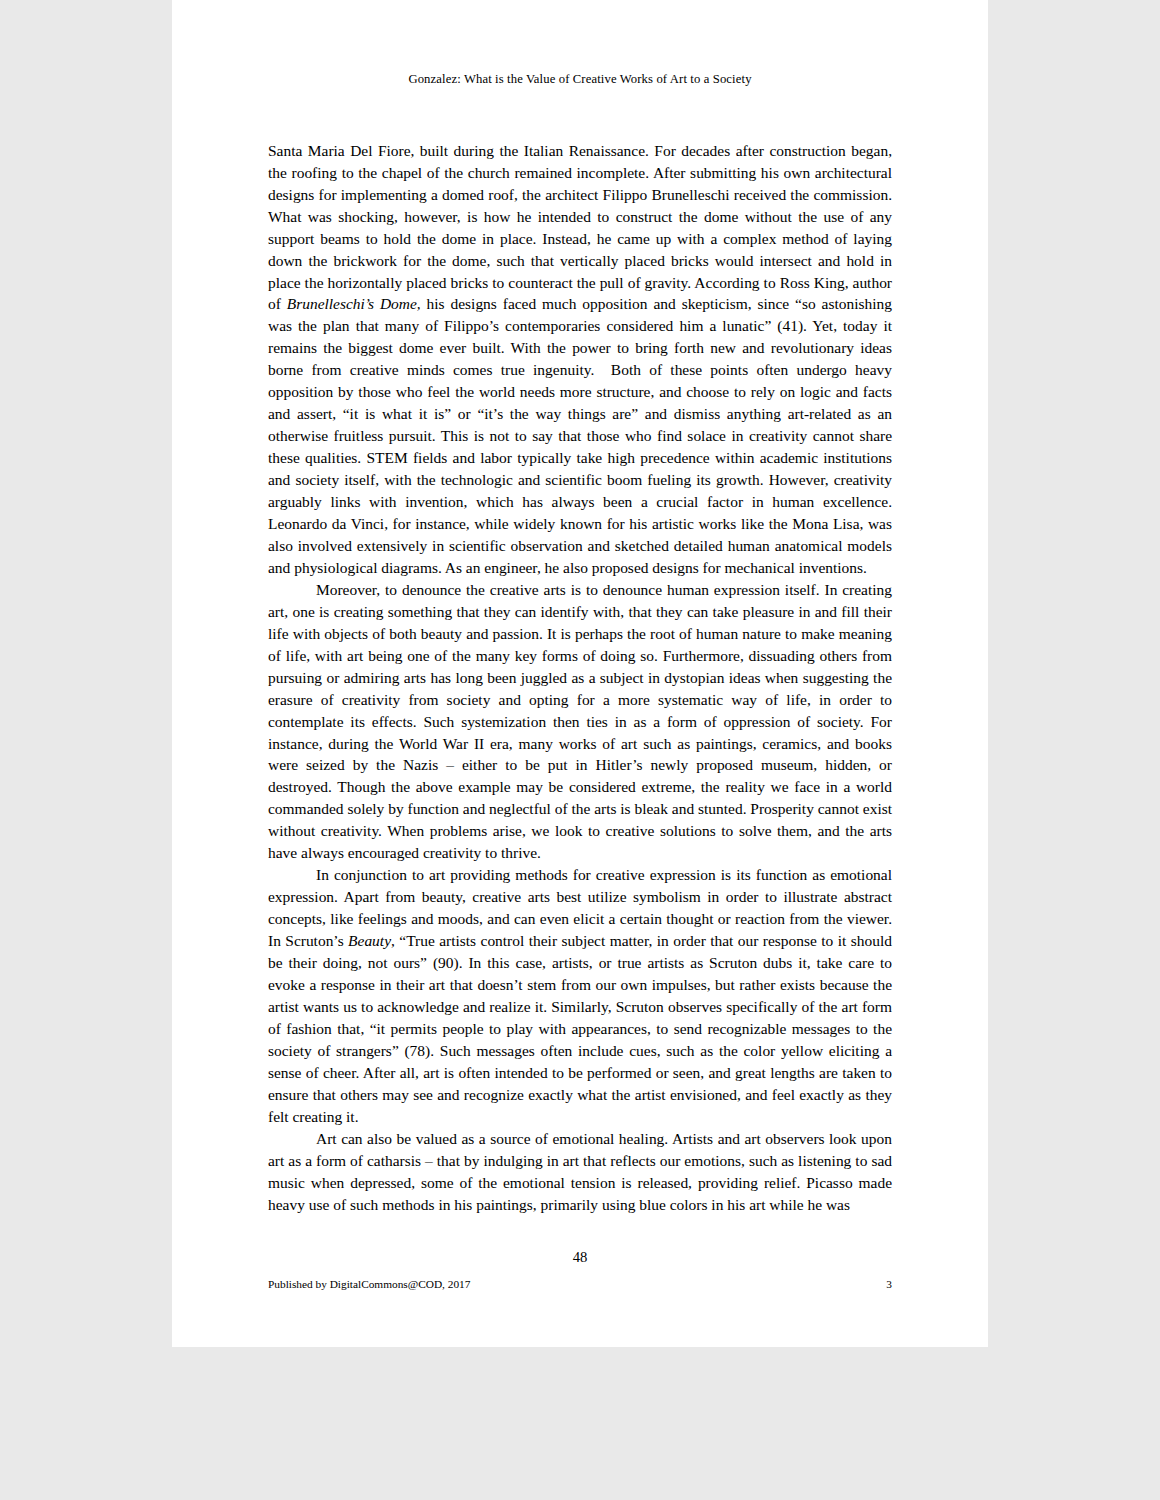Gonzalez: What is the Value of Creative Works of Art to a Society
Santa Maria Del Fiore, built during the Italian Renaissance. For decades after construction began, the roofing to the chapel of the church remained incomplete. After submitting his own architectural designs for implementing a domed roof, the architect Filippo Brunelleschi received the commission. What was shocking, however, is how he intended to construct the dome without the use of any support beams to hold the dome in place. Instead, he came up with a complex method of laying down the brickwork for the dome, such that vertically placed bricks would intersect and hold in place the horizontally placed bricks to counteract the pull of gravity. According to Ross King, author of Brunelleschi’s Dome, his designs faced much opposition and skepticism, since “so astonishing was the plan that many of Filippo’s contemporaries considered him a lunatic” (41). Yet, today it remains the biggest dome ever built. With the power to bring forth new and revolutionary ideas borne from creative minds comes true ingenuity. Both of these points often undergo heavy opposition by those who feel the world needs more structure, and choose to rely on logic and facts and assert, “it is what it is” or “it’s the way things are” and dismiss anything art-related as an otherwise fruitless pursuit. This is not to say that those who find solace in creativity cannot share these qualities. STEM fields and labor typically take high precedence within academic institutions and society itself, with the technologic and scientific boom fueling its growth. However, creativity arguably links with invention, which has always been a crucial factor in human excellence. Leonardo da Vinci, for instance, while widely known for his artistic works like the Mona Lisa, was also involved extensively in scientific observation and sketched detailed human anatomical models and physiological diagrams. As an engineer, he also proposed designs for mechanical inventions.
Moreover, to denounce the creative arts is to denounce human expression itself. In creating art, one is creating something that they can identify with, that they can take pleasure in and fill their life with objects of both beauty and passion. It is perhaps the root of human nature to make meaning of life, with art being one of the many key forms of doing so. Furthermore, dissuading others from pursuing or admiring arts has long been juggled as a subject in dystopian ideas when suggesting the erasure of creativity from society and opting for a more systematic way of life, in order to contemplate its effects. Such systemization then ties in as a form of oppression of society. For instance, during the World War II era, many works of art such as paintings, ceramics, and books were seized by the Nazis – either to be put in Hitler’s newly proposed museum, hidden, or destroyed. Though the above example may be considered extreme, the reality we face in a world commanded solely by function and neglectful of the arts is bleak and stunted. Prosperity cannot exist without creativity. When problems arise, we look to creative solutions to solve them, and the arts have always encouraged creativity to thrive.
In conjunction to art providing methods for creative expression is its function as emotional expression. Apart from beauty, creative arts best utilize symbolism in order to illustrate abstract concepts, like feelings and moods, and can even elicit a certain thought or reaction from the viewer. In Scruton’s Beauty, “True artists control their subject matter, in order that our response to it should be their doing, not ours” (90). In this case, artists, or true artists as Scruton dubs it, take care to evoke a response in their art that doesn’t stem from our own impulses, but rather exists because the artist wants us to acknowledge and realize it. Similarly, Scruton observes specifically of the art form of fashion that, “it permits people to play with appearances, to send recognizable messages to the society of strangers” (78). Such messages often include cues, such as the color yellow eliciting a sense of cheer. After all, art is often intended to be performed or seen, and great lengths are taken to ensure that others may see and recognize exactly what the artist envisioned, and feel exactly as they felt creating it.
Art can also be valued as a source of emotional healing. Artists and art observers look upon art as a form of catharsis – that by indulging in art that reflects our emotions, such as listening to sad music when depressed, some of the emotional tension is released, providing relief. Picasso made heavy use of such methods in his paintings, primarily using blue colors in his art while he was
48
Published by DigitalCommons@COD, 2017
3